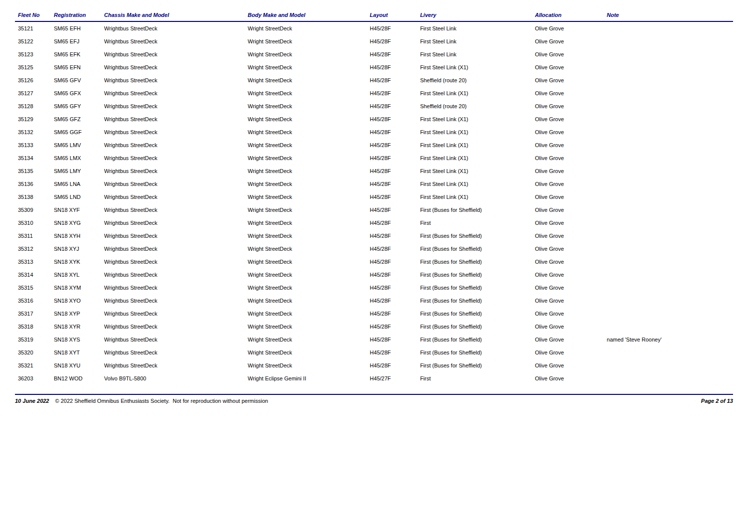| Fleet No | Registration | Chassis Make and Model | Body Make and Model | Layout | Livery | Allocation | Note |
| --- | --- | --- | --- | --- | --- | --- | --- |
| 35121 | SM65 EFH | Wrightbus StreetDeck | Wright StreetDeck | H45/28F | First Steel Link | Olive Grove | |
| 35122 | SM65 EFJ | Wrightbus StreetDeck | Wright StreetDeck | H45/28F | First Steel Link | Olive Grove | |
| 35123 | SM65 EFK | Wrightbus StreetDeck | Wright StreetDeck | H45/28F | First Steel Link | Olive Grove | |
| 35125 | SM65 EFN | Wrightbus StreetDeck | Wright StreetDeck | H45/28F | First Steel Link (X1) | Olive Grove | |
| 35126 | SM65 GFV | Wrightbus StreetDeck | Wright StreetDeck | H45/28F | Sheffield (route 20) | Olive Grove | |
| 35127 | SM65 GFX | Wrightbus StreetDeck | Wright StreetDeck | H45/28F | First Steel Link (X1) | Olive Grove | |
| 35128 | SM65 GFY | Wrightbus StreetDeck | Wright StreetDeck | H45/28F | Sheffield (route 20) | Olive Grove | |
| 35129 | SM65 GFZ | Wrightbus StreetDeck | Wright StreetDeck | H45/28F | First Steel Link (X1) | Olive Grove | |
| 35132 | SM65 GGF | Wrightbus StreetDeck | Wright StreetDeck | H45/28F | First Steel Link (X1) | Olive Grove | |
| 35133 | SM65 LMV | Wrightbus StreetDeck | Wright StreetDeck | H45/28F | First Steel Link (X1) | Olive Grove | |
| 35134 | SM65 LMX | Wrightbus StreetDeck | Wright StreetDeck | H45/28F | First Steel Link (X1) | Olive Grove | |
| 35135 | SM65 LMY | Wrightbus StreetDeck | Wright StreetDeck | H45/28F | First Steel Link (X1) | Olive Grove | |
| 35136 | SM65 LNA | Wrightbus StreetDeck | Wright StreetDeck | H45/28F | First Steel Link (X1) | Olive Grove | |
| 35138 | SM65 LND | Wrightbus StreetDeck | Wright StreetDeck | H45/28F | First Steel Link (X1) | Olive Grove | |
| 35309 | SN18 XYF | Wrightbus StreetDeck | Wright StreetDeck | H45/28F | First (Buses for Sheffield) | Olive Grove | |
| 35310 | SN18 XYG | Wrightbus StreetDeck | Wright StreetDeck | H45/28F | First | Olive Grove | |
| 35311 | SN18 XYH | Wrightbus StreetDeck | Wright StreetDeck | H45/28F | First (Buses for Sheffield) | Olive Grove | |
| 35312 | SN18 XYJ | Wrightbus StreetDeck | Wright StreetDeck | H45/28F | First (Buses for Sheffield) | Olive Grove | |
| 35313 | SN18 XYK | Wrightbus StreetDeck | Wright StreetDeck | H45/28F | First (Buses for Sheffield) | Olive Grove | |
| 35314 | SN18 XYL | Wrightbus StreetDeck | Wright StreetDeck | H45/28F | First (Buses for Sheffield) | Olive Grove | |
| 35315 | SN18 XYM | Wrightbus StreetDeck | Wright StreetDeck | H45/28F | First (Buses for Sheffield) | Olive Grove | |
| 35316 | SN18 XYO | Wrightbus StreetDeck | Wright StreetDeck | H45/28F | First (Buses for Sheffield) | Olive Grove | |
| 35317 | SN18 XYP | Wrightbus StreetDeck | Wright StreetDeck | H45/28F | First (Buses for Sheffield) | Olive Grove | |
| 35318 | SN18 XYR | Wrightbus StreetDeck | Wright StreetDeck | H45/28F | First (Buses for Sheffield) | Olive Grove | |
| 35319 | SN18 XYS | Wrightbus StreetDeck | Wright StreetDeck | H45/28F | First (Buses for Sheffield) | Olive Grove | named 'Steve Rooney' |
| 35320 | SN18 XYT | Wrightbus StreetDeck | Wright StreetDeck | H45/28F | First (Buses for Sheffield) | Olive Grove | |
| 35321 | SN18 XYU | Wrightbus StreetDeck | Wright StreetDeck | H45/28F | First (Buses for Sheffield) | Olive Grove | |
| 36203 | BN12 WOD | Volvo B9TL-5800 | Wright Eclipse Gemini II | H45/27F | First | Olive Grove | |
10 June 2022
© 2022 Sheffield Omnibus Enthusiasts Society. Not for reproduction without permission
Page 2 of 13